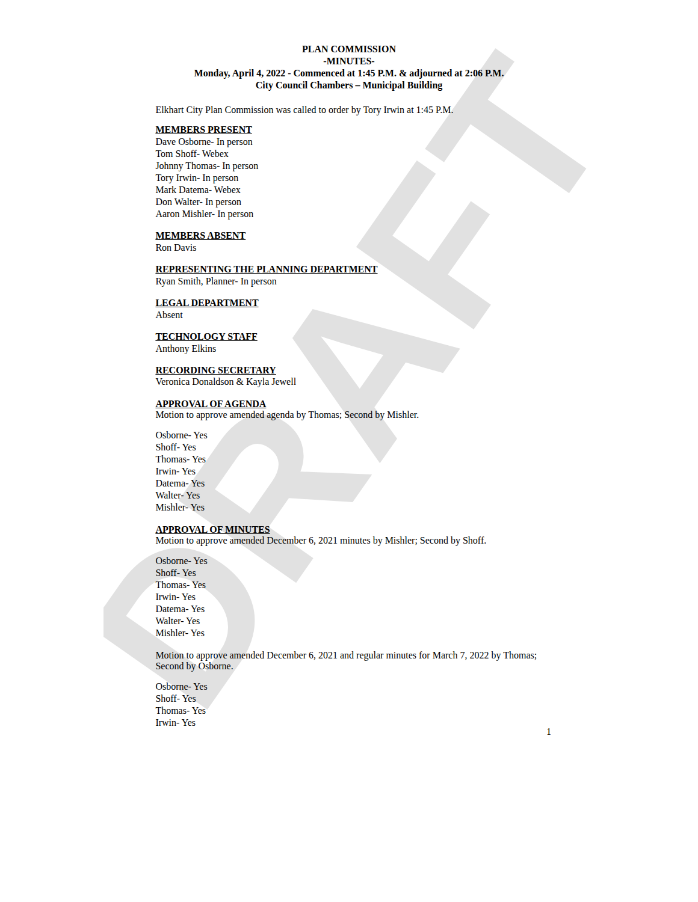DRAFT
PLAN COMMISSION
-MINUTES-
Monday, April 4, 2022 - Commenced at 1:45 P.M. & adjourned at 2:06 P.M.
City Council Chambers – Municipal Building
Elkhart City Plan Commission was called to order by Tory Irwin at 1:45 P.M.
MEMBERS PRESENT
Dave Osborne- In person
Tom Shoff- Webex
Johnny Thomas- In person
Tory Irwin- In person
Mark Datema- Webex
Don Walter- In person
Aaron Mishler- In person
MEMBERS ABSENT
Ron Davis
REPRESENTING THE PLANNING DEPARTMENT
Ryan Smith, Planner- In person
LEGAL DEPARTMENT
Absent
TECHNOLOGY STAFF
Anthony Elkins
RECORDING SECRETARY
Veronica Donaldson & Kayla Jewell
APPROVAL OF AGENDA
Motion to approve amended agenda by Thomas; Second by Mishler.
Osborne- Yes
Shoff- Yes
Thomas- Yes
Irwin- Yes
Datema- Yes
Walter- Yes
Mishler- Yes
APPROVAL OF MINUTES
Motion to approve amended December 6, 2021 minutes by Mishler; Second by Shoff.
Osborne- Yes
Shoff- Yes
Thomas- Yes
Irwin- Yes
Datema- Yes
Walter- Yes
Mishler- Yes
Motion to approve amended December 6, 2021 and regular minutes for March 7, 2022 by Thomas; Second by Osborne.
Osborne- Yes
Shoff- Yes
Thomas- Yes
Irwin- Yes
1